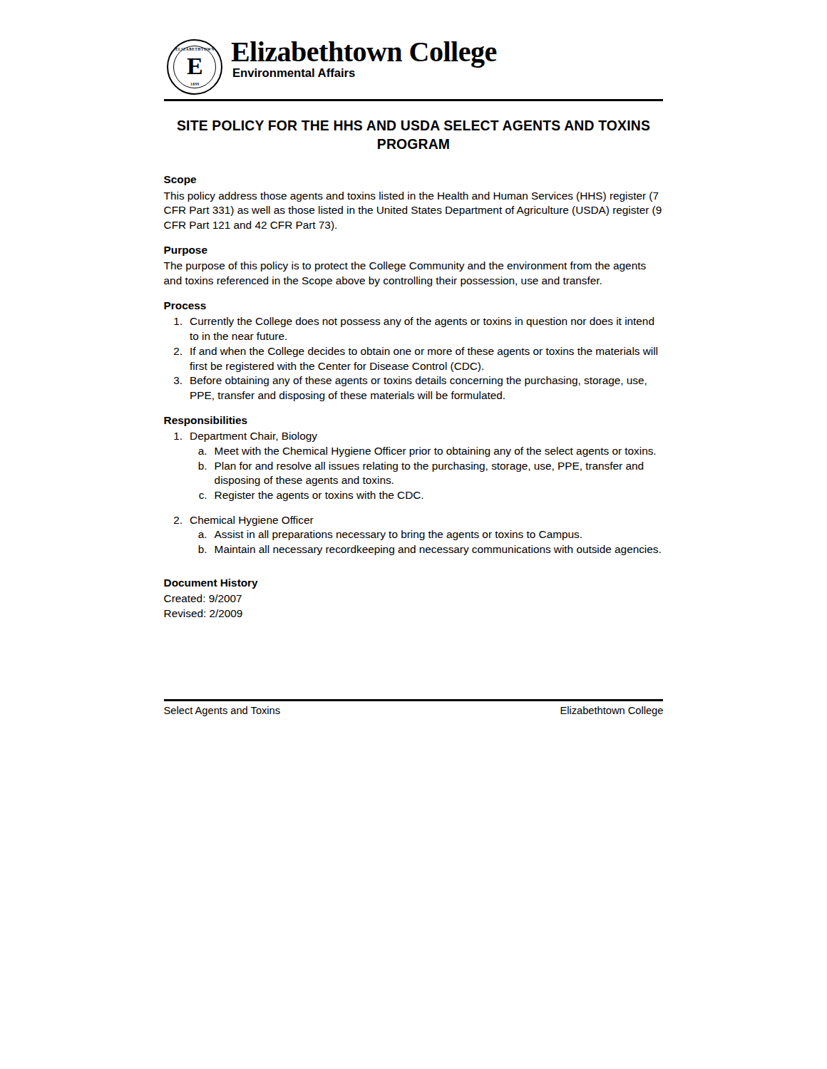ELIZABETHTOWN
E
1899
Elizabethtown College
Environmental Affairs
SITE POLICY FOR THE HHS AND USDA SELECT AGENTS AND TOXINS PROGRAM
Scope
This policy address those agents and toxins listed in the Health and Human Services (HHS) register (7 CFR Part 331) as well as those listed in the United States Department of Agriculture (USDA) register (9 CFR Part 121 and 42 CFR Part 73).
Purpose
The purpose of this policy is to protect the College Community and the environment from the agents and toxins referenced in the Scope above by controlling their possession, use and transfer.
Process
Currently the College does not possess any of the agents or toxins in question nor does it intend to in the near future.
If and when the College decides to obtain one or more of these agents or toxins the materials will first be registered with the Center for Disease Control (CDC).
Before obtaining any of these agents or toxins details concerning the purchasing, storage, use, PPE, transfer and disposing of these materials will be formulated.
Responsibilities
Department Chair, Biology
Meet with the Chemical Hygiene Officer prior to obtaining any of the select agents or toxins.
Plan for and resolve all issues relating to the purchasing, storage, use, PPE, transfer and disposing of these agents and toxins.
Register the agents or toxins with the CDC.
Chemical Hygiene Officer
Assist in all preparations necessary to bring the agents or toxins to Campus.
Maintain all necessary recordkeeping and necessary communications with outside agencies.
Document History
Created: 9/2007
Revised: 2/2009
Select Agents and Toxins Elizabethtown College